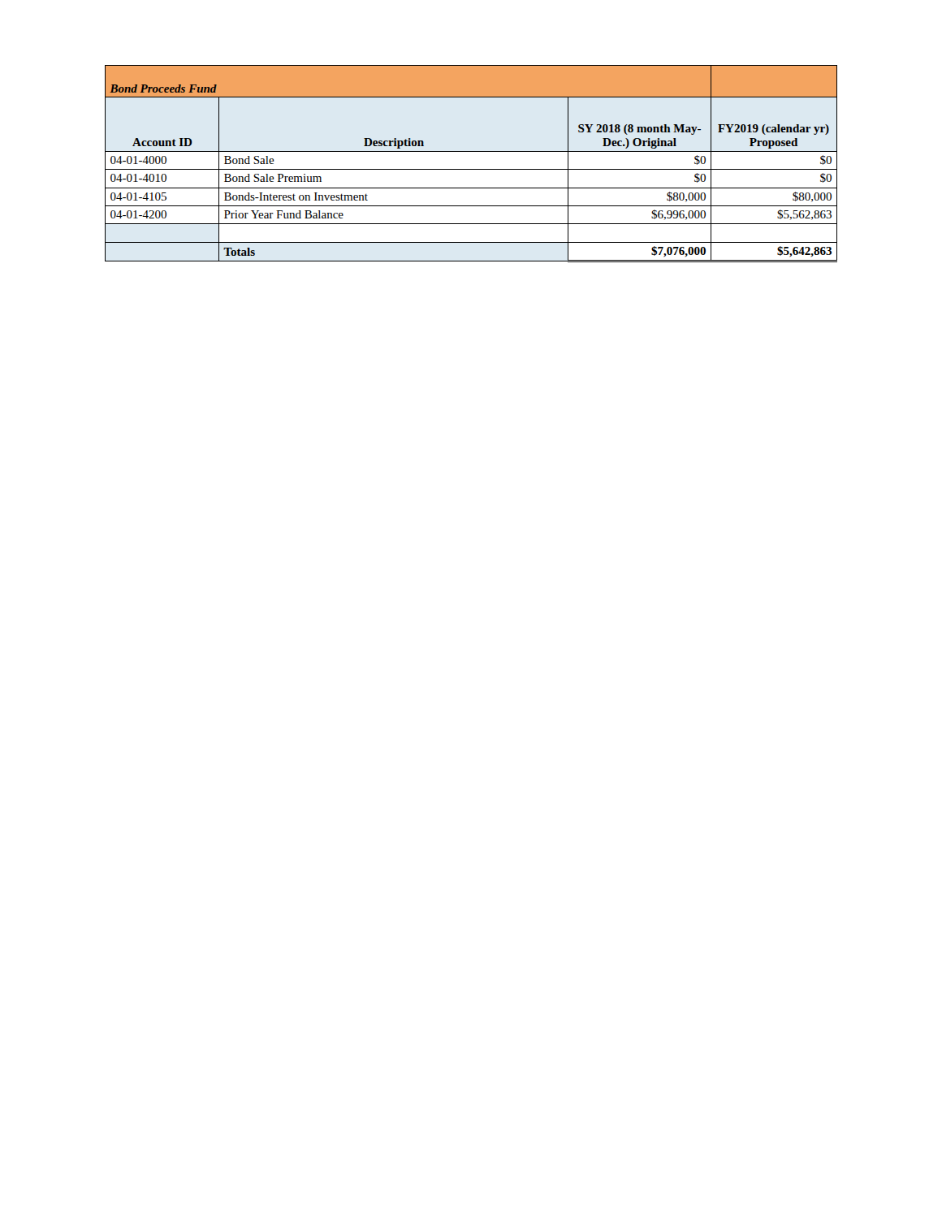| Bond Proceeds Fund | |
| Account ID | Description | SY 2018 (8 month May-Dec.) Original | FY2019 (calendar yr) Proposed |
| 04-01-4000 | Bond Sale | $0 | $0 |
| 04-01-4010 | Bond Sale Premium | $0 | $0 |
| 04-01-4105 | Bonds-Interest on Investment | $80,000 | $80,000 |
| 04-01-4200 | Prior Year Fund Balance | $6,996,000 | $5,562,863 |
| | Totals | $7,076,000 | $5,642,863 |